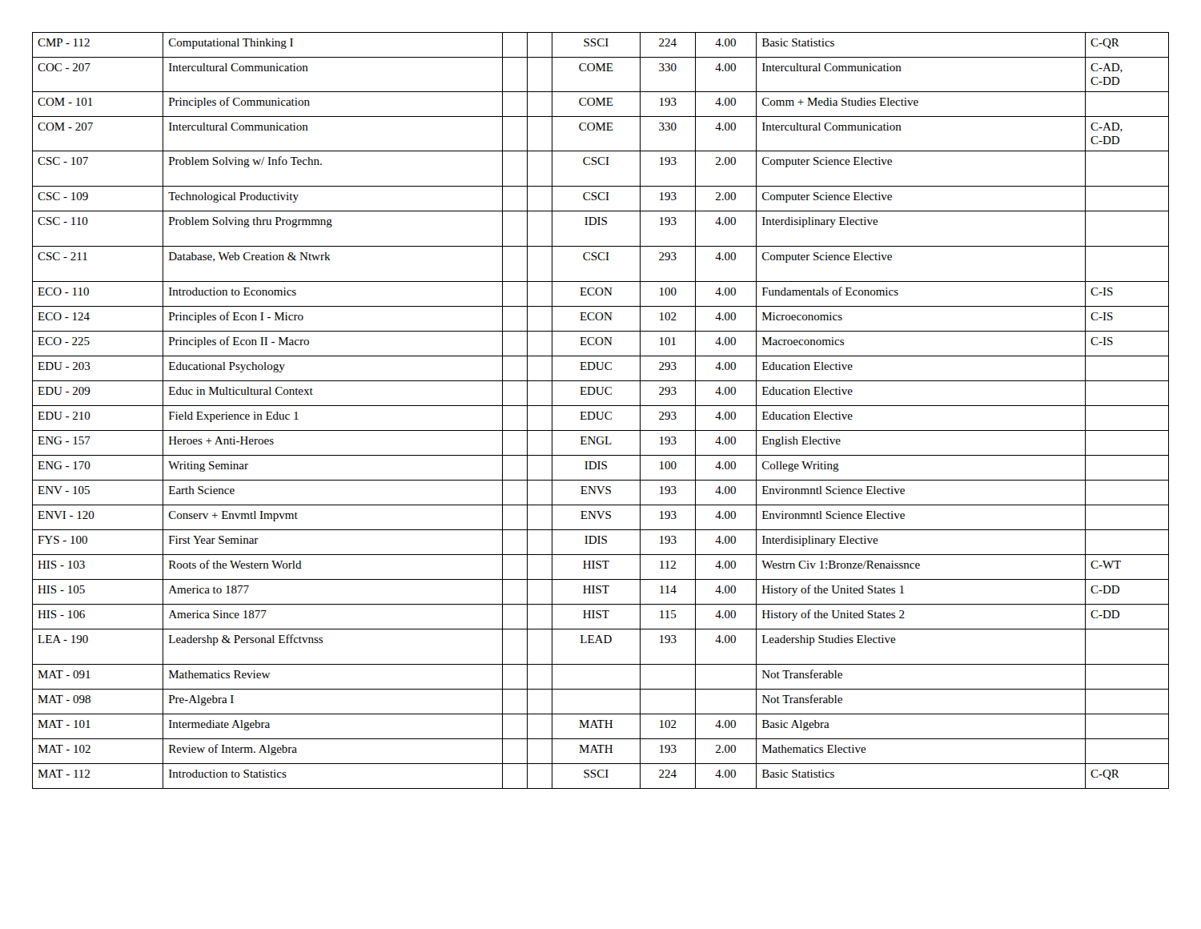| CMP - 112 | Computational Thinking I | | | SSCI | 224 | 4.00 | Basic Statistics | C-QR |
| COC - 207 | Intercultural Communication | | | COME | 330 | 4.00 | Intercultural Communication | C-AD, C-DD |
| COM - 101 | Principles of Communication | | | COME | 193 | 4.00 | Comm + Media Studies Elective | |
| COM - 207 | Intercultural Communication | | | COME | 330 | 4.00 | Intercultural Communication | C-AD, C-DD |
| CSC - 107 | Problem Solving w/ Info Techn. | | | CSCI | 193 | 2.00 | Computer Science Elective | |
| CSC - 109 | Technological Productivity | | | CSCI | 193 | 2.00 | Computer Science Elective | |
| CSC - 110 | Problem Solving thru Progrmmng | | | IDIS | 193 | 4.00 | Interdisiplinary Elective | |
| CSC - 211 | Database, Web Creation & Ntwrk | | | CSCI | 293 | 4.00 | Computer Science Elective | |
| ECO - 110 | Introduction to Economics | | | ECON | 100 | 4.00 | Fundamentals of Economics | C-IS |
| ECO - 124 | Principles of Econ I - Micro | | | ECON | 102 | 4.00 | Microeconomics | C-IS |
| ECO - 225 | Principles of Econ II - Macro | | | ECON | 101 | 4.00 | Macroeconomics | C-IS |
| EDU - 203 | Educational Psychology | | | EDUC | 293 | 4.00 | Education Elective | |
| EDU - 209 | Educ in Multicultural Context | | | EDUC | 293 | 4.00 | Education Elective | |
| EDU - 210 | Field Experience in Educ 1 | | | EDUC | 293 | 4.00 | Education Elective | |
| ENG - 157 | Heroes + Anti-Heroes | | | ENGL | 193 | 4.00 | English Elective | |
| ENG - 170 | Writing Seminar | | | IDIS | 100 | 4.00 | College Writing | |
| ENV - 105 | Earth Science | | | ENVS | 193 | 4.00 | Environmntl Science Elective | |
| ENVI - 120 | Conserv + Envmtl Impvmt | | | ENVS | 193 | 4.00 | Environmntl Science Elective | |
| FYS - 100 | First Year Seminar | | | IDIS | 193 | 4.00 | Interdisiplinary Elective | |
| HIS - 103 | Roots of the Western World | | | HIST | 112 | 4.00 | Westrn Civ 1:Bronze/Renaissnce | C-WT |
| HIS - 105 | America to 1877 | | | HIST | 114 | 4.00 | History of the United States 1 | C-DD |
| HIS - 106 | America Since 1877 | | | HIST | 115 | 4.00 | History of the United States 2 | C-DD |
| LEA - 190 | Leadershp & Personal Effctvnss | | | LEAD | 193 | 4.00 | Leadership Studies Elective | |
| MAT - 091 | Mathematics Review | | | | | | Not Transferable | |
| MAT - 098 | Pre-Algebra I | | | | | | Not Transferable | |
| MAT - 101 | Intermediate Algebra | | | MATH | 102 | 4.00 | Basic Algebra | |
| MAT - 102 | Review of Interm. Algebra | | | MATH | 193 | 2.00 | Mathematics Elective | |
| MAT - 112 | Introduction to Statistics | | | SSCI | 224 | 4.00 | Basic Statistics | C-QR |